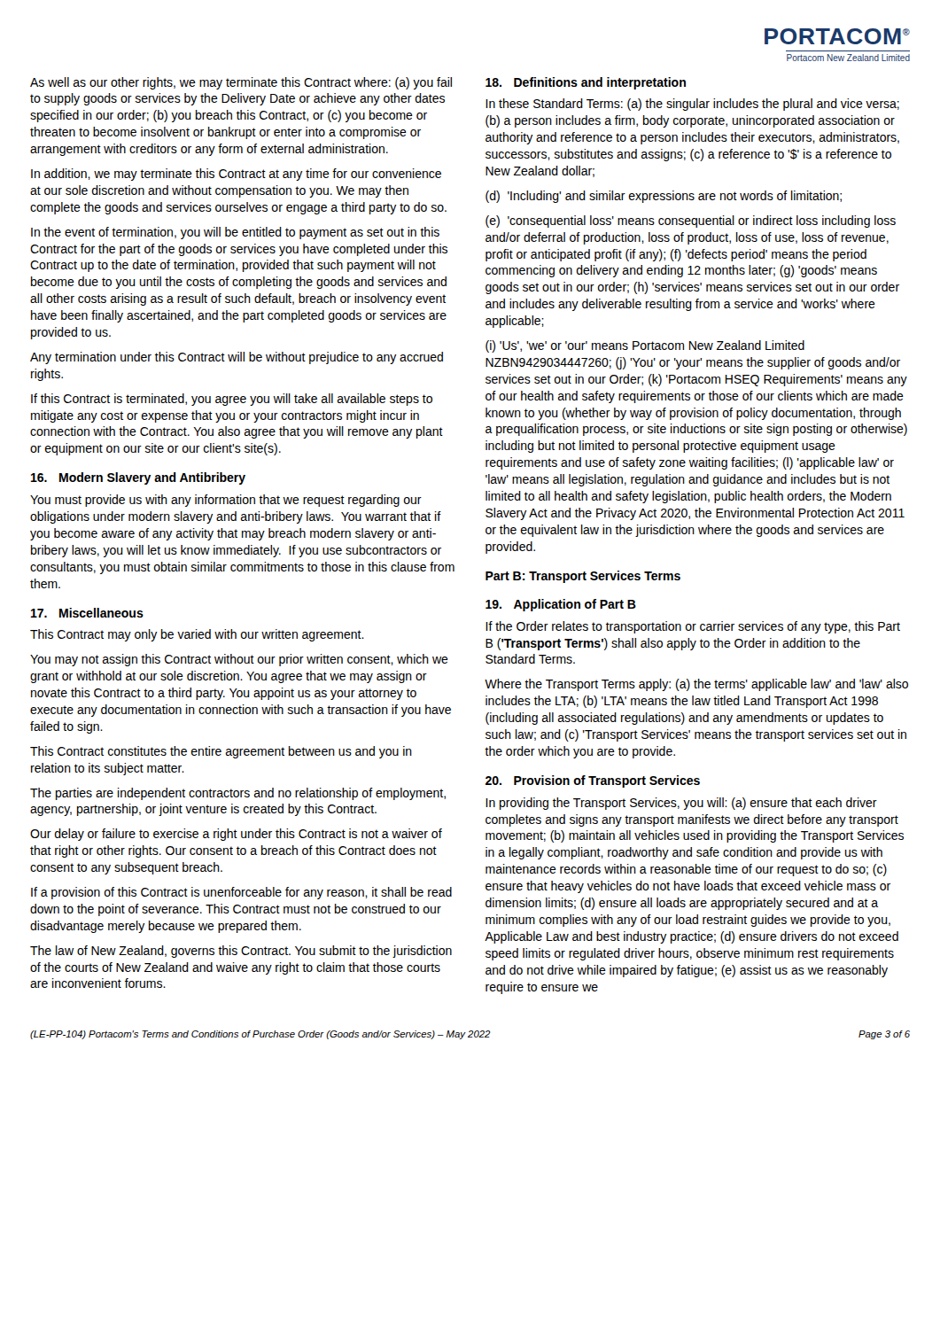PORTACOM®
Portacom New Zealand Limited
As well as our other rights, we may terminate this Contract where: (a) you fail to supply goods or services by the Delivery Date or achieve any other dates specified in our order; (b) you breach this Contract, or (c) you become or threaten to become insolvent or bankrupt or enter into a compromise or arrangement with creditors or any form of external administration.
In addition, we may terminate this Contract at any time for our convenience at our sole discretion and without compensation to you. We may then complete the goods and services ourselves or engage a third party to do so.
In the event of termination, you will be entitled to payment as set out in this Contract for the part of the goods or services you have completed under this Contract up to the date of termination, provided that such payment will not become due to you until the costs of completing the goods and services and all other costs arising as a result of such default, breach or insolvency event have been finally ascertained, and the part completed goods or services are provided to us.
Any termination under this Contract will be without prejudice to any accrued rights.
If this Contract is terminated, you agree you will take all available steps to mitigate any cost or expense that you or your contractors might incur in connection with the Contract. You also agree that you will remove any plant or equipment on our site or our client's site(s).
16. Modern Slavery and Antibribery
You must provide us with any information that we request regarding our obligations under modern slavery and anti-bribery laws. You warrant that if you become aware of any activity that may breach modern slavery or anti-bribery laws, you will let us know immediately. If you use subcontractors or consultants, you must obtain similar commitments to those in this clause from them.
17. Miscellaneous
This Contract may only be varied with our written agreement.
You may not assign this Contract without our prior written consent, which we grant or withhold at our sole discretion. You agree that we may assign or novate this Contract to a third party. You appoint us as your attorney to execute any documentation in connection with such a transaction if you have failed to sign.
This Contract constitutes the entire agreement between us and you in relation to its subject matter.
The parties are independent contractors and no relationship of employment, agency, partnership, or joint venture is created by this Contract.
Our delay or failure to exercise a right under this Contract is not a waiver of that right or other rights. Our consent to a breach of this Contract does not consent to any subsequent breach.
If a provision of this Contract is unenforceable for any reason, it shall be read down to the point of severance. This Contract must not be construed to our disadvantage merely because we prepared them.
The law of New Zealand, governs this Contract. You submit to the jurisdiction of the courts of New Zealand and waive any right to claim that those courts are inconvenient forums.
18. Definitions and interpretation
In these Standard Terms: (a) the singular includes the plural and vice versa; (b) a person includes a firm, body corporate, unincorporated association or authority and reference to a person includes their executors, administrators, successors, substitutes and assigns; (c) a reference to '$' is a reference to New Zealand dollar;
(d) 'Including' and similar expressions are not words of limitation;
(e) 'consequential loss' means consequential or indirect loss including loss and/or deferral of production, loss of product, loss of use, loss of revenue, profit or anticipated profit (if any); (f) 'defects period' means the period commencing on delivery and ending 12 months later; (g) 'goods' means goods set out in our order; (h) 'services' means services set out in our order and includes any deliverable resulting from a service and 'works' where applicable;
(i) 'Us', 'we' or 'our' means Portacom New Zealand Limited NZBN9429034447260; (j) 'You' or 'your' means the supplier of goods and/or services set out in our Order; (k) 'Portacom HSEQ Requirements' means any of our health and safety requirements or those of our clients which are made known to you (whether by way of provision of policy documentation, through a prequalification process, or site inductions or site sign posting or otherwise) including but not limited to personal protective equipment usage requirements and use of safety zone waiting facilities; (l) 'applicable law' or 'law' means all legislation, regulation and guidance and includes but is not limited to all health and safety legislation, public health orders, the Modern Slavery Act and the Privacy Act 2020, the Environmental Protection Act 2011 or the equivalent law in the jurisdiction where the goods and services are provided.
Part B: Transport Services Terms
19. Application of Part B
If the Order relates to transportation or carrier services of any type, this Part B ('Transport Terms') shall also apply to the Order in addition to the Standard Terms.
Where the Transport Terms apply: (a) the terms' applicable law' and 'law' also includes the LTA; (b) 'LTA' means the law titled Land Transport Act 1998 (including all associated regulations) and any amendments or updates to such law; and (c) 'Transport Services' means the transport services set out in the order which you are to provide.
20. Provision of Transport Services
In providing the Transport Services, you will: (a) ensure that each driver completes and signs any transport manifests we direct before any transport movement; (b) maintain all vehicles used in providing the Transport Services in a legally compliant, roadworthy and safe condition and provide us with maintenance records within a reasonable time of our request to do so; (c) ensure that heavy vehicles do not have loads that exceed vehicle mass or dimension limits; (d) ensure all loads are appropriately secured and at a minimum complies with any of our load restraint guides we provide to you, Applicable Law and best industry practice; (d) ensure drivers do not exceed speed limits or regulated driver hours, observe minimum rest requirements and do not drive while impaired by fatigue; (e) assist us as we reasonably require to ensure we
(LE-PP-104) Portacom's Terms and Conditions of Purchase Order (Goods and/or Services) – May 2022 Page 3 of 6